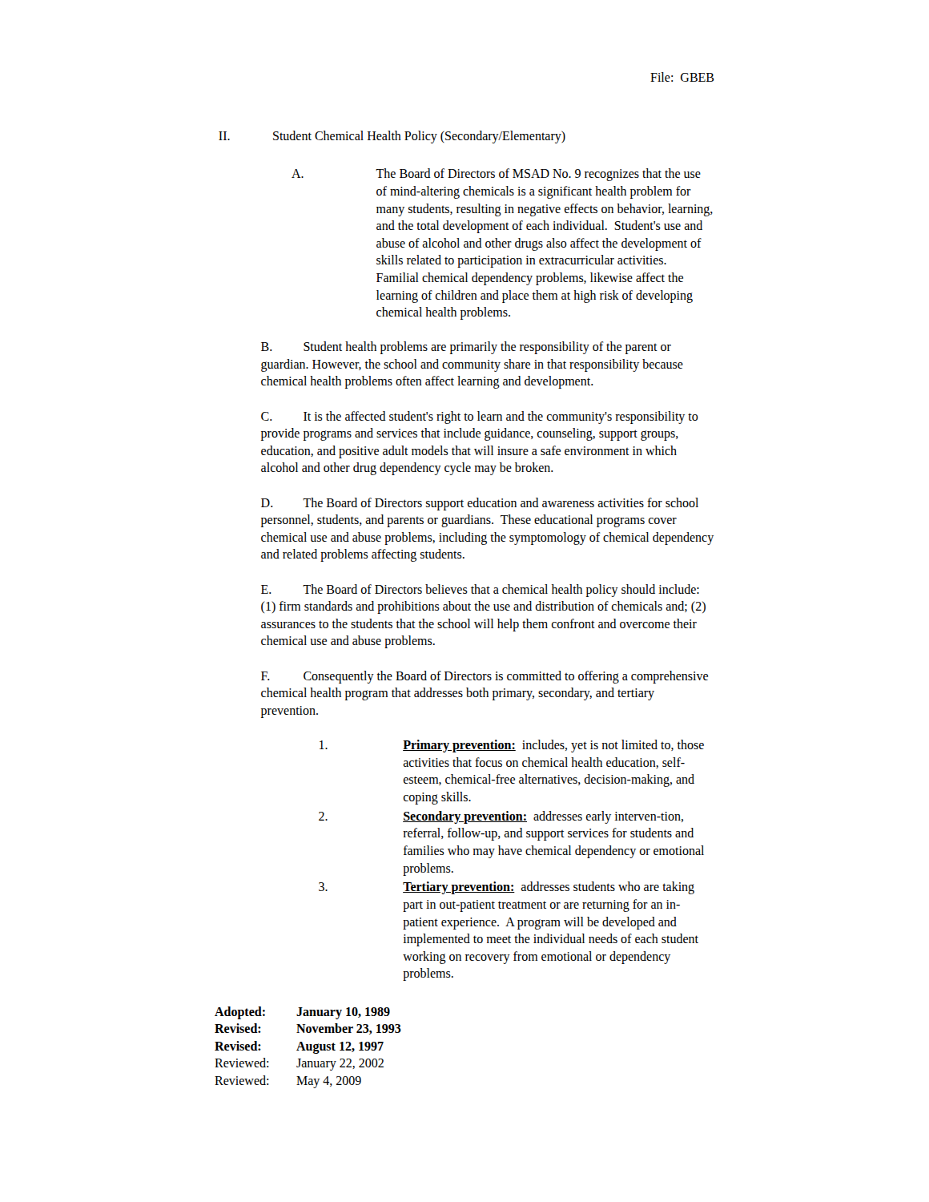File: GBEB
II. Student Chemical Health Policy (Secondary/Elementary)
A. The Board of Directors of MSAD No. 9 recognizes that the use of mind-altering chemicals is a significant health problem for many students, resulting in negative effects on behavior, learning, and the total development of each individual. Student's use and abuse of alcohol and other drugs also affect the development of skills related to participation in extracurricular activities. Familial chemical dependency problems, likewise affect the learning of children and place them at high risk of developing chemical health problems.
B. Student health problems are primarily the responsibility of the parent or guardian. However, the school and community share in that responsibility because chemical health problems often affect learning and development.
C. It is the affected student's right to learn and the community's responsibility to provide programs and services that include guidance, counseling, support groups, education, and positive adult models that will insure a safe environment in which alcohol and other drug dependency cycle may be broken.
D. The Board of Directors support education and awareness activities for school personnel, students, and parents or guardians. These educational programs cover chemical use and abuse problems, including the symptomology of chemical dependency and related problems affecting students.
E. The Board of Directors believes that a chemical health policy should include: (1) firm standards and prohibitions about the use and distribution of chemicals and; (2) assurances to the students that the school will help them confront and overcome their chemical use and abuse problems.
F. Consequently the Board of Directors is committed to offering a comprehensive chemical health program that addresses both primary, secondary, and tertiary prevention.
1. Primary prevention: includes, yet is not limited to, those activities that focus on chemical health education, self-esteem, chemical-free alternatives, decision-making, and coping skills.
2. Secondary prevention: addresses early interven-tion, referral, follow-up, and support services for students and families who may have chemical dependency or emotional problems.
3. Tertiary prevention: addresses students who are taking part in out-patient treatment or are returning for an in-patient experience. A program will be developed and implemented to meet the individual needs of each student working on recovery from emotional or dependency problems.
| Adopted: | January 10, 1989 |
| Revised: | November 23, 1993 |
| Revised: | August 12, 1997 |
| Reviewed: | January 22, 2002 |
| Reviewed: | May 4, 2009 |